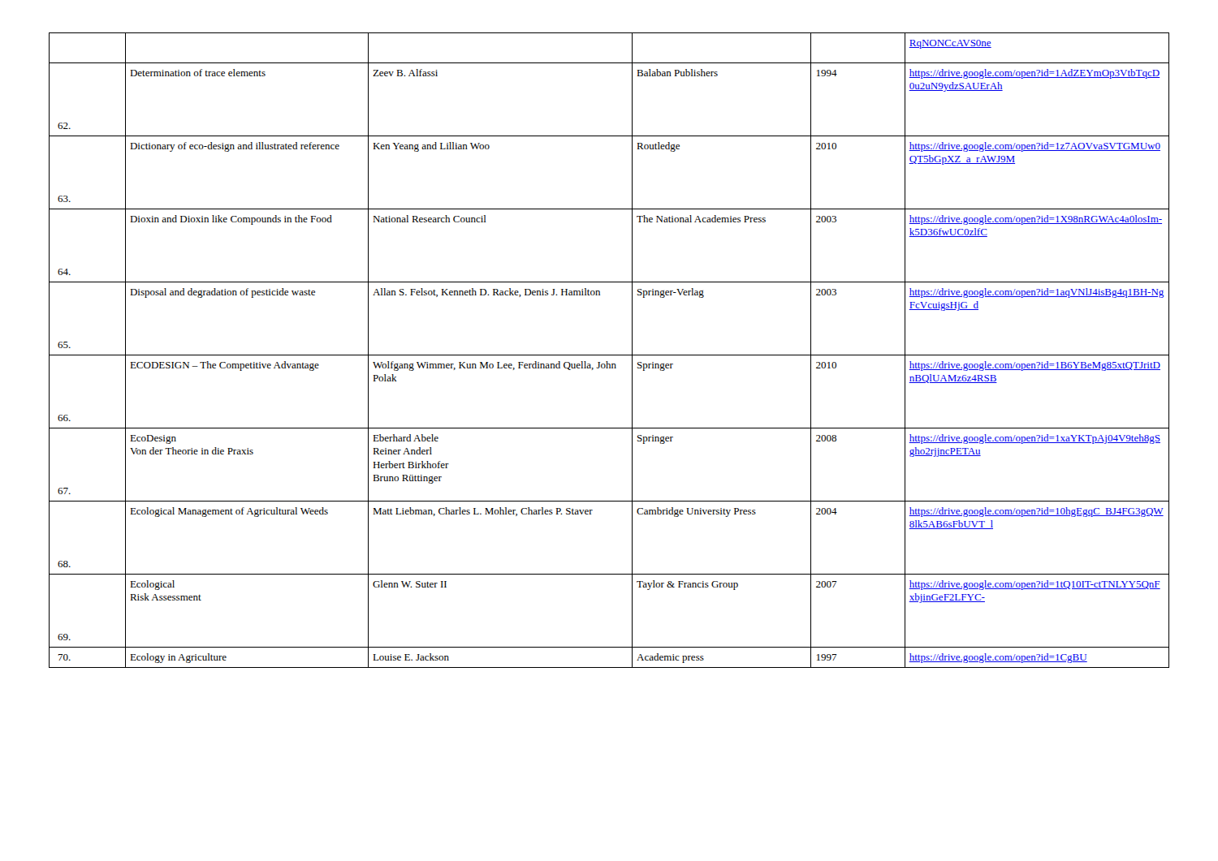| | | | | | RqNONCcAVS0ne |
| 62. | Determination of trace elements | Zeev B. Alfassi | Balaban Publishers | 1994 | https://drive.google.com/open?id=1AdZEYmOp3VtbTqcD0u2uN9ydzSAUErAh |
| 63. | Dictionary of eco-design and illustrated reference | Ken Yeang and Lillian Woo | Routledge | 2010 | https://drive.google.com/open?id=1z7AOVvaSVTGMUw0QT5bGpXZ_a_rAWJ9M |
| 64. | Dioxin and Dioxin like Compounds in the Food | National Research Council | The National Academies Press | 2003 | https://drive.google.com/open?id=1X98nRGWAc4a0losIm-k5D36fwUC0zlfC |
| 65. | Disposal and degradation of pesticide waste | Allan S. Felsot, Kenneth D. Racke, Denis J. Hamilton | Springer-Verlag | 2003 | https://drive.google.com/open?id=1aqVNlJ4isBg4q1BH-NgFcVcuigsHjG_d |
| 66. | ECODESIGN – The Competitive Advantage | Wolfgang Wimmer, Kun Mo Lee, Ferdinand Quella, John Polak | Springer | 2010 | https://drive.google.com/open?id=1B6YBeMg85xtQTJritDnBQlUAMz6z4RSB |
| 67. | EcoDesign Von der Theorie in die Praxis | Eberhard Abele Reiner Anderl Herbert Birkhofer Bruno Rüttinger | Springer | 2008 | https://drive.google.com/open?id=1xaYKTpAj04V9teh8gSgho2rjjncPETAu |
| 68. | Ecological Management of Agricultural Weeds | Matt Liebman, Charles L. Mohler, Charles P. Staver | Cambridge University Press | 2004 | https://drive.google.com/open?id=10hgEgqC_BJ4FG3gQW8lk5AB6sFbUVT_l |
| 69. | Ecological Risk Assessment | Glenn W. Suter II | Taylor & Francis Group | 2007 | https://drive.google.com/open?id=1tQ10IT-ctTNLYY5QnFxbjinGeF2LFYC- |
| 70. | Ecology in Agriculture | Louise E. Jackson | Academic press | 1997 | https://drive.google.com/open?id=1CgBU |